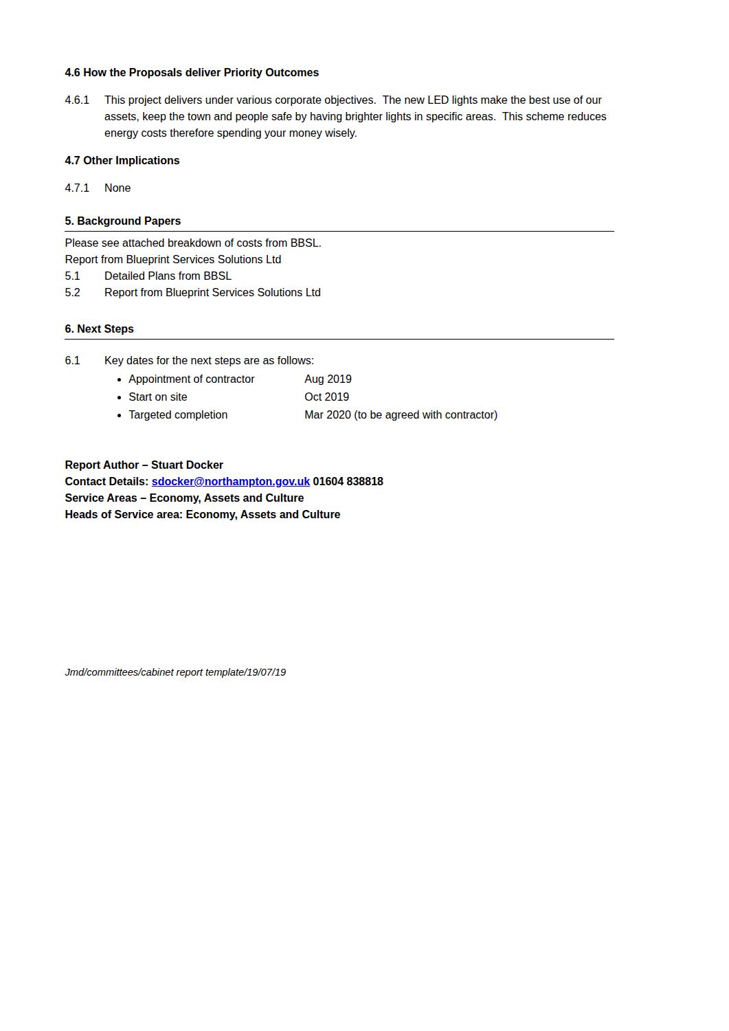4.6 How the Proposals deliver Priority Outcomes
4.6.1 This project delivers under various corporate objectives. The new LED lights make the best use of our assets, keep the town and people safe by having brighter lights in specific areas. This scheme reduces energy costs therefore spending your money wisely.
4.7 Other Implications
4.7.1 None
5. Background Papers
Please see attached breakdown of costs from BBSL.
Report from Blueprint Services Solutions Ltd
5.1 Detailed Plans from BBSL
5.2 Report from Blueprint Services Solutions Ltd
6. Next Steps
6.1 Key dates for the next steps are as follows:
Appointment of contractor Aug 2019
Start on site Oct 2019
Targeted completion Mar 2020 (to be agreed with contractor)
Report Author – Stuart Docker
Contact Details: sdocker@northampton.gov.uk 01604 838818
Service Areas – Economy, Assets and Culture
Heads of Service area: Economy, Assets and Culture
Jmd/committees/cabinet report template/19/07/19